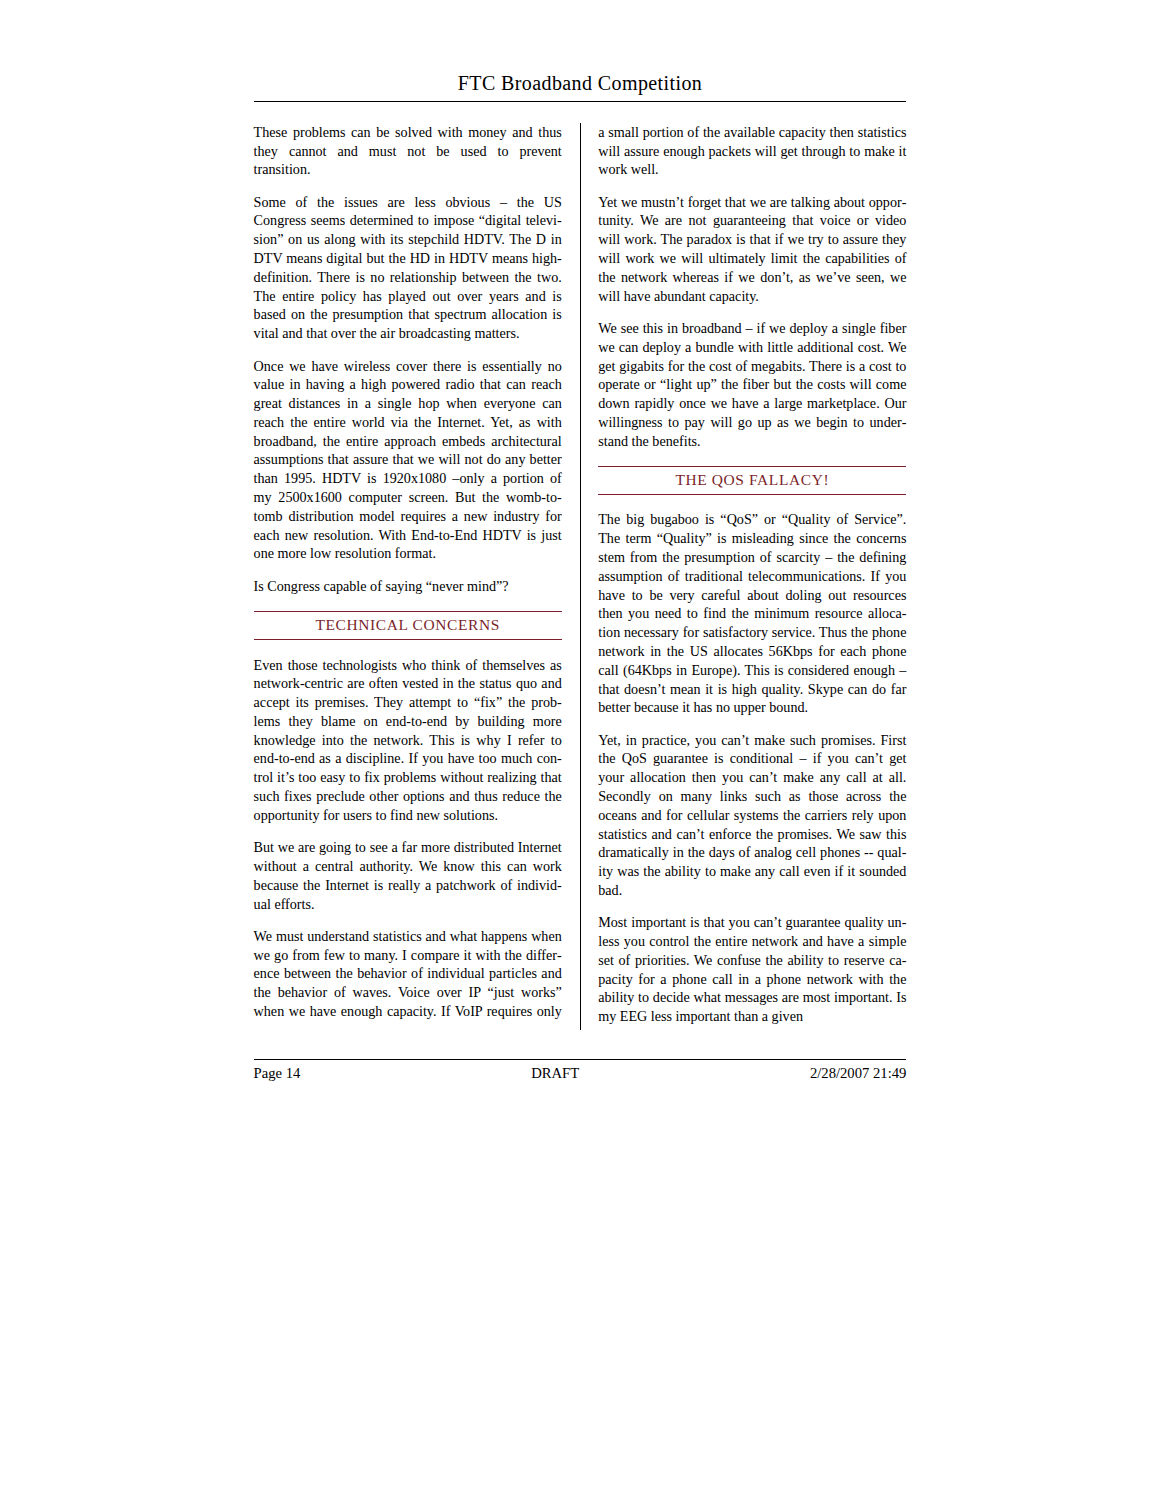FTC Broadband Competition
These problems can be solved with money and thus they cannot and must not be used to prevent transition.
Some of the issues are less obvious – the US Congress seems determined to impose “digital television” on us along with its stepchild HDTV. The D in DTV means digital but the HD in HDTV means high-definition. There is no relationship between the two. The entire policy has played out over years and is based on the presumption that spectrum allocation is vital and that over the air broadcasting matters.
Once we have wireless cover there is essentially no value in having a high powered radio that can reach great distances in a single hop when everyone can reach the entire world via the Internet. Yet, as with broadband, the entire approach embeds architectural assumptions that assure that we will not do any better than 1995. HDTV is 1920x1080 –only a portion of my 2500x1600 computer screen. But the womb-to-tomb distribution model requires a new industry for each new resolution. With End-to-End HDTV is just one more low resolution format.
Is Congress capable of saying “never mind”?
Technical Concerns
Even those technologists who think of themselves as network-centric are often vested in the status quo and accept its premises. They attempt to “fix” the problems they blame on end-to-end by building more knowledge into the network. This is why I refer to end-to-end as a discipline. If you have too much control it’s too easy to fix problems without realizing that such fixes preclude other options and thus reduce the opportunity for users to find new solutions.
But we are going to see a far more distributed Internet without a central authority. We know this can work because the Internet is really a patchwork of individual efforts.
We must understand statistics and what happens when we go from few to many. I compare it with the difference between the behavior of individual particles and the behavior of waves. Voice over IP “just works” when we have enough capacity. If VoIP requires only a small portion of the available capacity then statistics will assure enough packets will get through to make it work well.
Yet we mustn’t forget that we are talking about opportunity. We are not guaranteeing that voice or video will work. The paradox is that if we try to assure they will work we will ultimately limit the capabilities of the network whereas if we don’t, as we’ve seen, we will have abundant capacity.
We see this in broadband – if we deploy a single fiber we can deploy a bundle with little additional cost. We get gigabits for the cost of megabits. There is a cost to operate or “light up” the fiber but the costs will come down rapidly once we have a large marketplace. Our willingness to pay will go up as we begin to understand the benefits.
The QoS Fallacy!
The big bugaboo is “QoS” or “Quality of Service”. The term “Quality” is misleading since the concerns stem from the presumption of scarcity – the defining assumption of traditional telecommunications. If you have to be very careful about doling out resources then you need to find the minimum resource allocation necessary for satisfactory service. Thus the phone network in the US allocates 56Kbps for each phone call (64Kbps in Europe). This is considered enough – that doesn’t mean it is high quality. Skype can do far better because it has no upper bound.
Yet, in practice, you can’t make such promises. First the QoS guarantee is conditional – if you can’t get your allocation then you can’t make any call at all. Secondly on many links such as those across the oceans and for cellular systems the carriers rely upon statistics and can’t enforce the promises. We saw this dramatically in the days of analog cell phones -- quality was the ability to make any call even if it sounded bad.
Most important is that you can’t guarantee quality unless you control the entire network and have a simple set of priorities. We confuse the ability to reserve capacity for a phone call in a phone network with the ability to decide what messages are most important. Is my EEG less important than a given
Page 14
DRAFT
2/28/2007 21:49